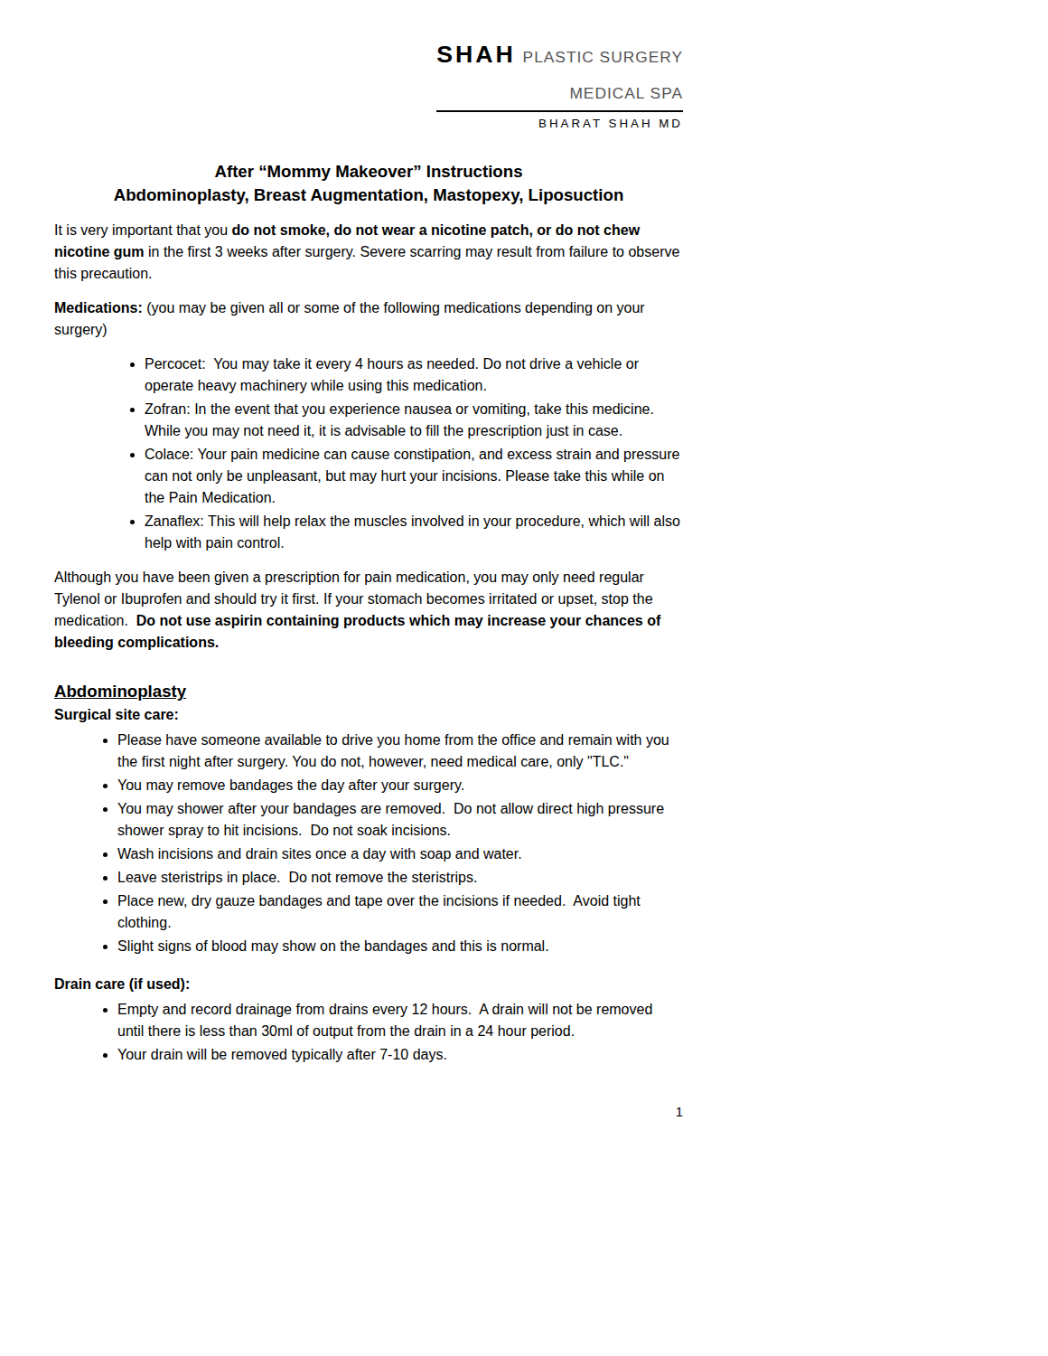SHAH PLASTIC SURGERY
MEDICAL SPA
BHARAT SHAH MD
After “Mommy Makeover” Instructions Abdominoplasty, Breast Augmentation, Mastopexy, Liposuction
It is very important that you do not smoke, do not wear a nicotine patch, or do not chew nicotine gum in the first 3 weeks after surgery. Severe scarring may result from failure to observe this precaution.
Medications: (you may be given all or some of the following medications depending on your surgery)
Percocet: You may take it every 4 hours as needed. Do not drive a vehicle or operate heavy machinery while using this medication.
Zofran: In the event that you experience nausea or vomiting, take this medicine. While you may not need it, it is advisable to fill the prescription just in case.
Colace: Your pain medicine can cause constipation, and excess strain and pressure can not only be unpleasant, but may hurt your incisions. Please take this while on the Pain Medication.
Zanaflex: This will help relax the muscles involved in your procedure, which will also help with pain control.
Although you have been given a prescription for pain medication, you may only need regular Tylenol or Ibuprofen and should try it first. If your stomach becomes irritated or upset, stop the medication. Do not use aspirin containing products which may increase your chances of bleeding complications.
Abdominoplasty
Surgical site care:
Please have someone available to drive you home from the office and remain with you the first night after surgery. You do not, however, need medical care, only "TLC."
You may remove bandages the day after your surgery.
You may shower after your bandages are removed. Do not allow direct high pressure shower spray to hit incisions. Do not soak incisions.
Wash incisions and drain sites once a day with soap and water.
Leave steristrips in place. Do not remove the steristrips.
Place new, dry gauze bandages and tape over the incisions if needed. Avoid tight clothing.
Slight signs of blood may show on the bandages and this is normal.
Drain care (if used):
Empty and record drainage from drains every 12 hours. A drain will not be removed until there is less than 30ml of output from the drain in a 24 hour period.
Your drain will be removed typically after 7-10 days.
1